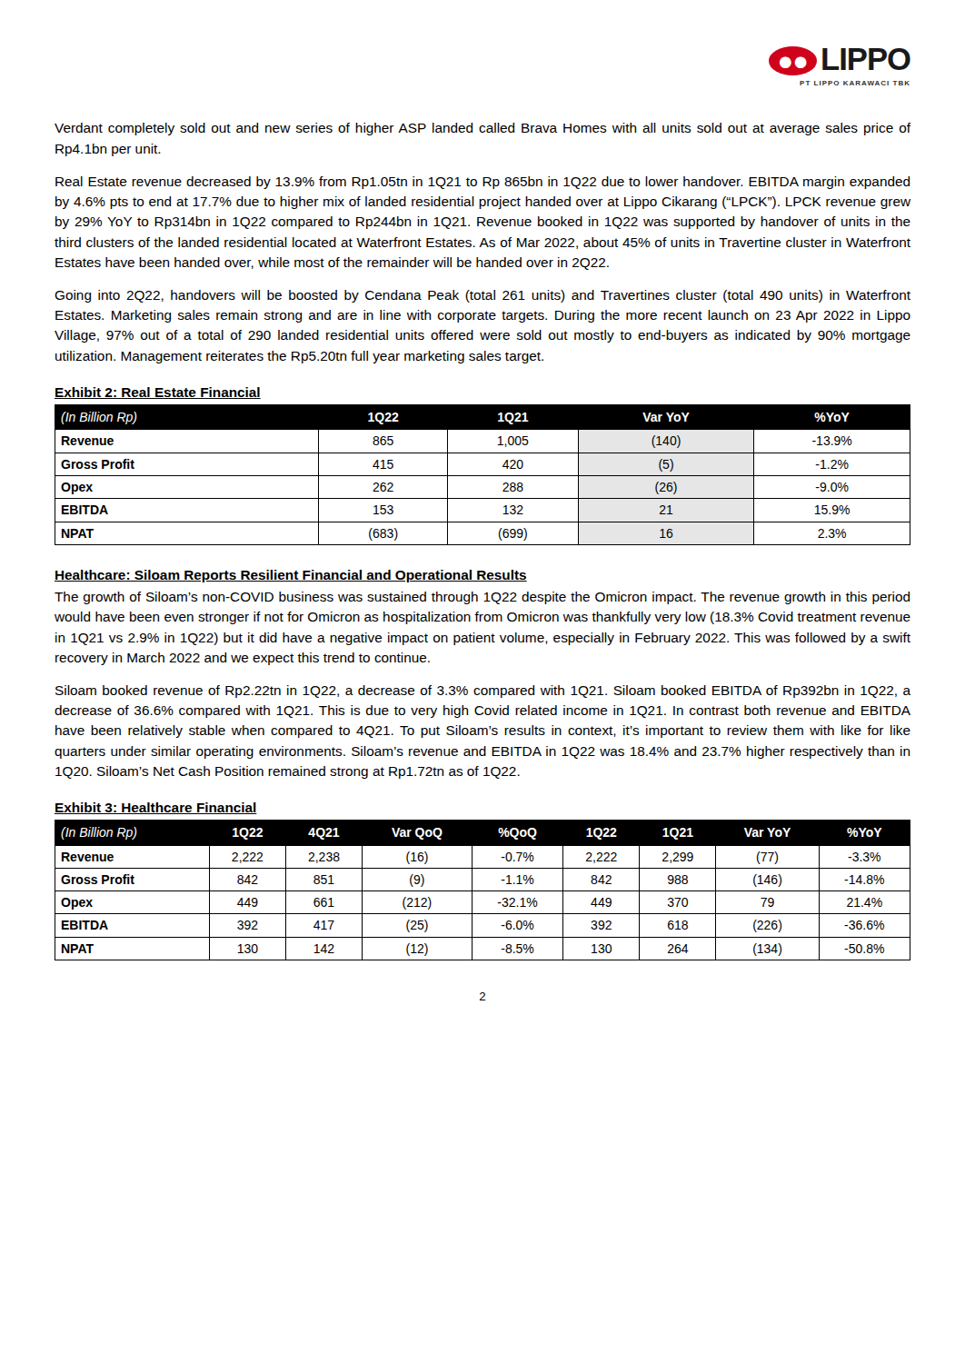●●LIPPO PT LIPPO KARAWACI TBK
Verdant completely sold out and new series of higher ASP landed called Brava Homes with all units sold out at average sales price of Rp4.1bn per unit.
Real Estate revenue decreased by 13.9% from Rp1.05tn in 1Q21 to Rp 865bn in 1Q22 due to lower handover. EBITDA margin expanded by 4.6% pts to end at 17.7% due to higher mix of landed residential project handed over at Lippo Cikarang (“LPCK”). LPCK revenue grew by 29% YoY to Rp314bn in 1Q22 compared to Rp244bn in 1Q21. Revenue booked in 1Q22 was supported by handover of units in the third clusters of the landed residential located at Waterfront Estates. As of Mar 2022, about 45% of units in Travertine cluster in Waterfront Estates have been handed over, while most of the remainder will be handed over in 2Q22.
Going into 2Q22, handovers will be boosted by Cendana Peak (total 261 units) and Travertines cluster (total 490 units) in Waterfront Estates. Marketing sales remain strong and are in line with corporate targets. During the more recent launch on 23 Apr 2022 in Lippo Village, 97% out of a total of 290 landed residential units offered were sold out mostly to end-buyers as indicated by 90% mortgage utilization. Management reiterates the Rp5.20tn full year marketing sales target.
Exhibit 2: Real Estate Financial
| (In Billion Rp) | 1Q22 | 1Q21 | Var YoY | %YoY |
| --- | --- | --- | --- | --- |
| Revenue | 865 | 1,005 | (140) | -13.9% |
| Gross Profit | 415 | 420 | (5) | -1.2% |
| Opex | 262 | 288 | (26) | -9.0% |
| EBITDA | 153 | 132 | 21 | 15.9% |
| NPAT | (683) | (699) | 16 | 2.3% |
Healthcare: Siloam Reports Resilient Financial and Operational Results
The growth of Siloam’s non-COVID business was sustained through 1Q22 despite the Omicron impact. The revenue growth in this period would have been even stronger if not for Omicron as hospitalization from Omicron was thankfully very low (18.3% Covid treatment revenue in 1Q21 vs 2.9% in 1Q22) but it did have a negative impact on patient volume, especially in February 2022. This was followed by a swift recovery in March 2022 and we expect this trend to continue.
Siloam booked revenue of Rp2.22tn in 1Q22, a decrease of 3.3% compared with 1Q21. Siloam booked EBITDA of Rp392bn in 1Q22, a decrease of 36.6% compared with 1Q21. This is due to very high Covid related income in 1Q21. In contrast both revenue and EBITDA have been relatively stable when compared to 4Q21. To put Siloam’s results in context, it’s important to review them with like for like quarters under similar operating environments. Siloam’s revenue and EBITDA in 1Q22 was 18.4% and 23.7% higher respectively than in 1Q20. Siloam’s Net Cash Position remained strong at Rp1.72tn as of 1Q22.
Exhibit 3: Healthcare Financial
| (In Billion Rp) | 1Q22 | 4Q21 | Var QoQ | %QoQ | 1Q22 | 1Q21 | Var YoY | %YoY |
| --- | --- | --- | --- | --- | --- | --- | --- | --- |
| Revenue | 2,222 | 2,238 | (16) | -0.7% | 2,222 | 2,299 | (77) | -3.3% |
| Gross Profit | 842 | 851 | (9) | -1.1% | 842 | 988 | (146) | -14.8% |
| Opex | 449 | 661 | (212) | -32.1% | 449 | 370 | 79 | 21.4% |
| EBITDA | 392 | 417 | (25) | -6.0% | 392 | 618 | (226) | -36.6% |
| NPAT | 130 | 142 | (12) | -8.5% | 130 | 264 | (134) | -50.8% |
2